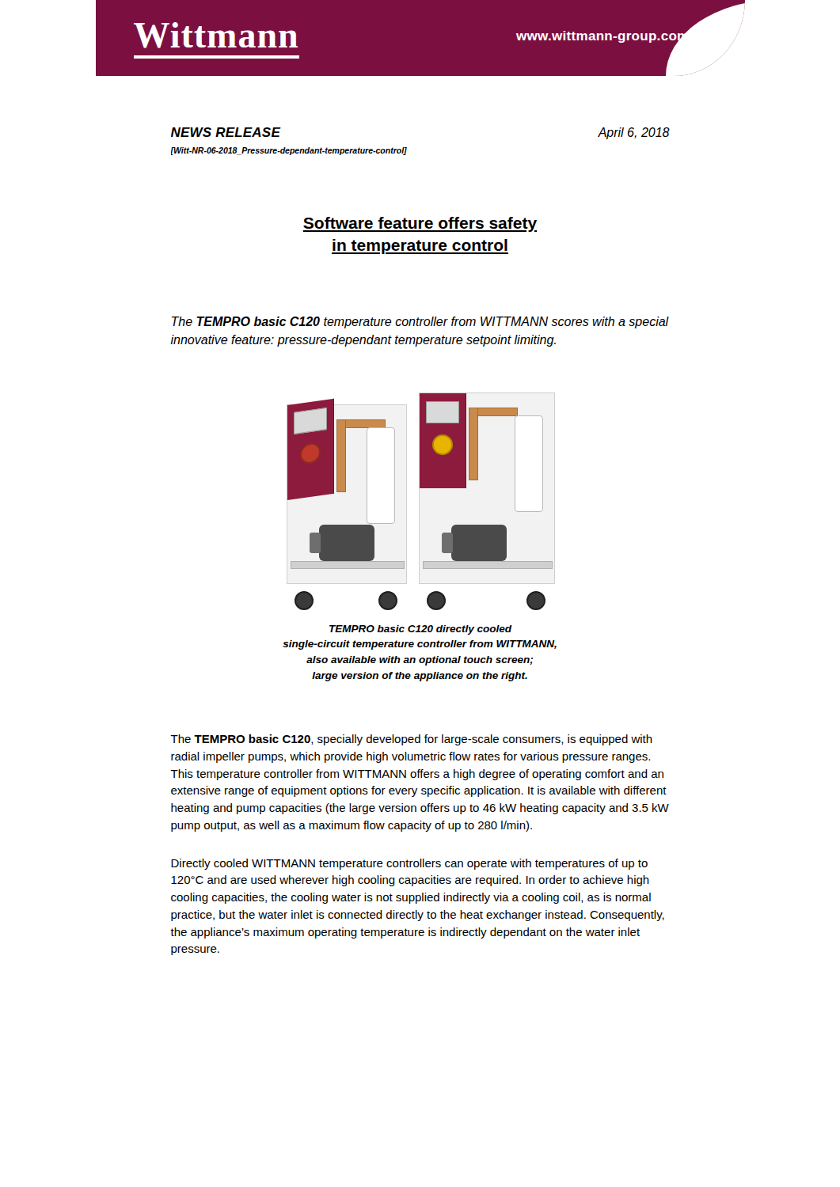Wittmann
www.wittmann-group.com
April 6, 2018
NEWS RELEASE
[Witt-NR-06-2018_Pressure-dependant-temperature-control]
Software feature offers safety
in temperature control
The TEMPRO basic C120 temperature controller from WITTMANN scores with a special innovative feature: pressure-dependant temperature setpoint limiting.
TEMPRO basic C120 directly cooled
single-circuit temperature controller from WITTMANN,
also available with an optional touch screen;
large version of the appliance on the right.
The TEMPRO basic C120, specially developed for large-scale consumers, is equipped with radial impeller pumps, which provide high volumetric flow rates for various pressure ranges. This temperature controller from WITTMANN offers a high degree of operating comfort and an extensive range of equipment options for every specific application. It is available with different heating and pump capacities (the large version offers up to 46 kW heating capacity and 3.5 kW pump output, as well as a maximum flow capacity of up to 280 l/min).
Directly cooled WITTMANN temperature controllers can operate with temperatures of up to 120°C and are used wherever high cooling capacities are required. In order to achieve high cooling capacities, the cooling water is not supplied indirectly via a cooling coil, as is normal practice, but the water inlet is connected directly to the heat exchanger instead. Consequently, the appliance’s maximum operating temperature is indirectly dependant on the water inlet pressure.